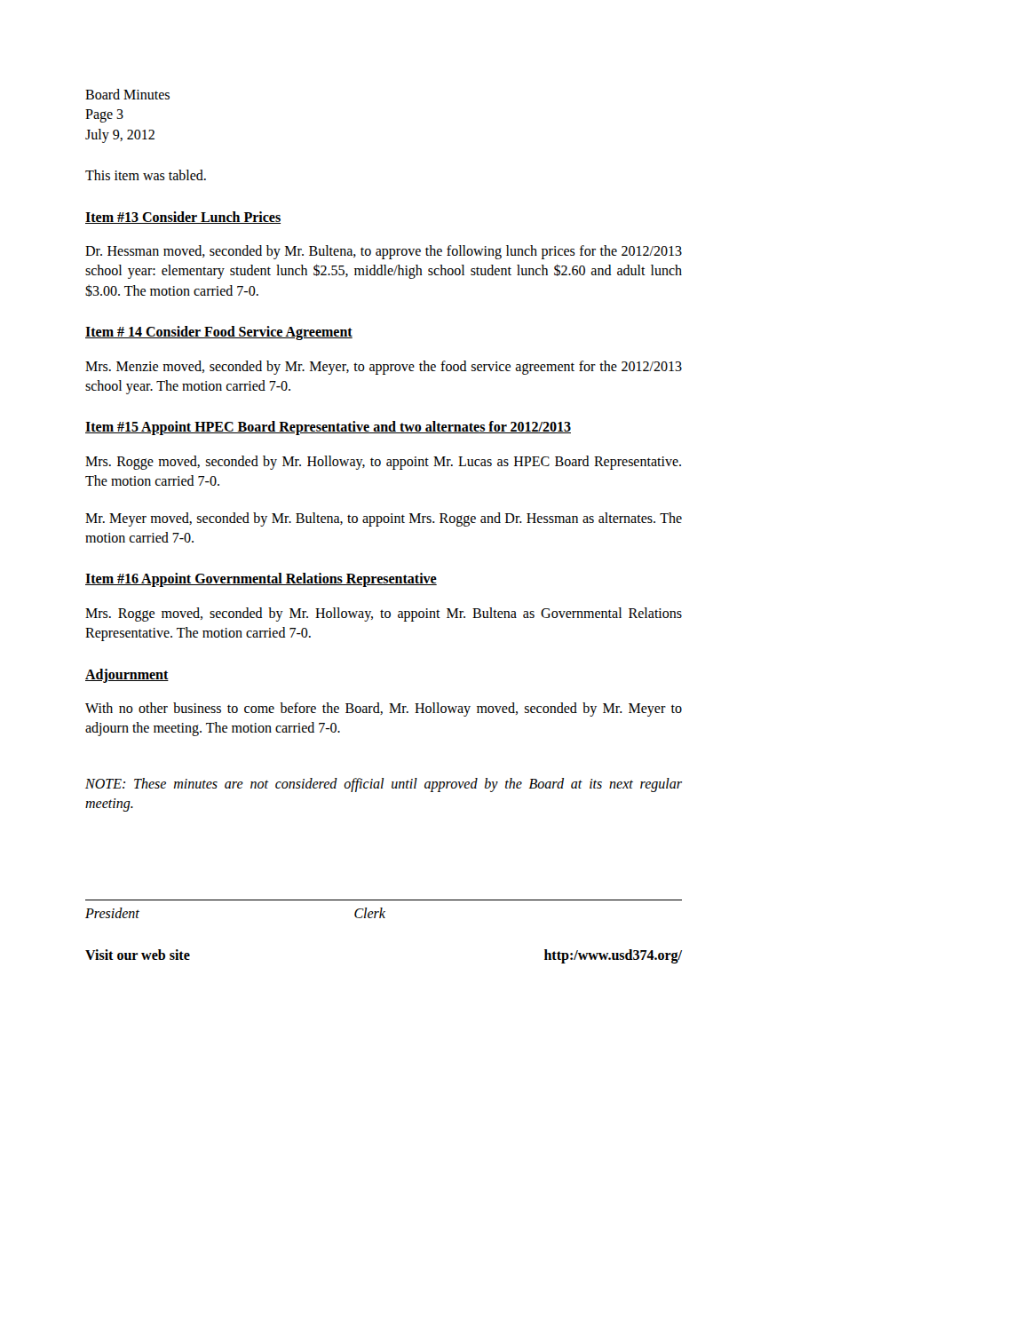Board Minutes
Page 3
July 9, 2012
This item was tabled.
Item #13 Consider Lunch Prices
Dr. Hessman moved, seconded by Mr. Bultena, to approve the following lunch prices for the 2012/2013 school year: elementary student lunch $2.55, middle/high school student lunch $2.60 and adult lunch $3.00. The motion carried 7-0.
Item # 14 Consider Food Service Agreement
Mrs. Menzie moved, seconded by Mr. Meyer, to approve the food service agreement for the 2012/2013 school year. The motion carried 7-0.
Item #15 Appoint HPEC Board Representative and two alternates for 2012/2013
Mrs. Rogge moved, seconded by Mr. Holloway, to appoint Mr. Lucas as HPEC Board Representative. The motion carried 7-0.
Mr. Meyer moved, seconded by Mr. Bultena, to appoint Mrs. Rogge and Dr. Hessman as alternates. The motion carried 7-0.
Item #16 Appoint Governmental Relations Representative
Mrs. Rogge moved, seconded by Mr. Holloway, to appoint Mr. Bultena as Governmental Relations Representative. The motion carried 7-0.
Adjournment
With no other business to come before the Board, Mr. Holloway moved, seconded by Mr. Meyer to adjourn the meeting. The motion carried 7-0.
NOTE: These minutes are not considered official until approved by the Board at its next regular meeting.
President Clerk
Visit our web site http:/www.usd374.org/